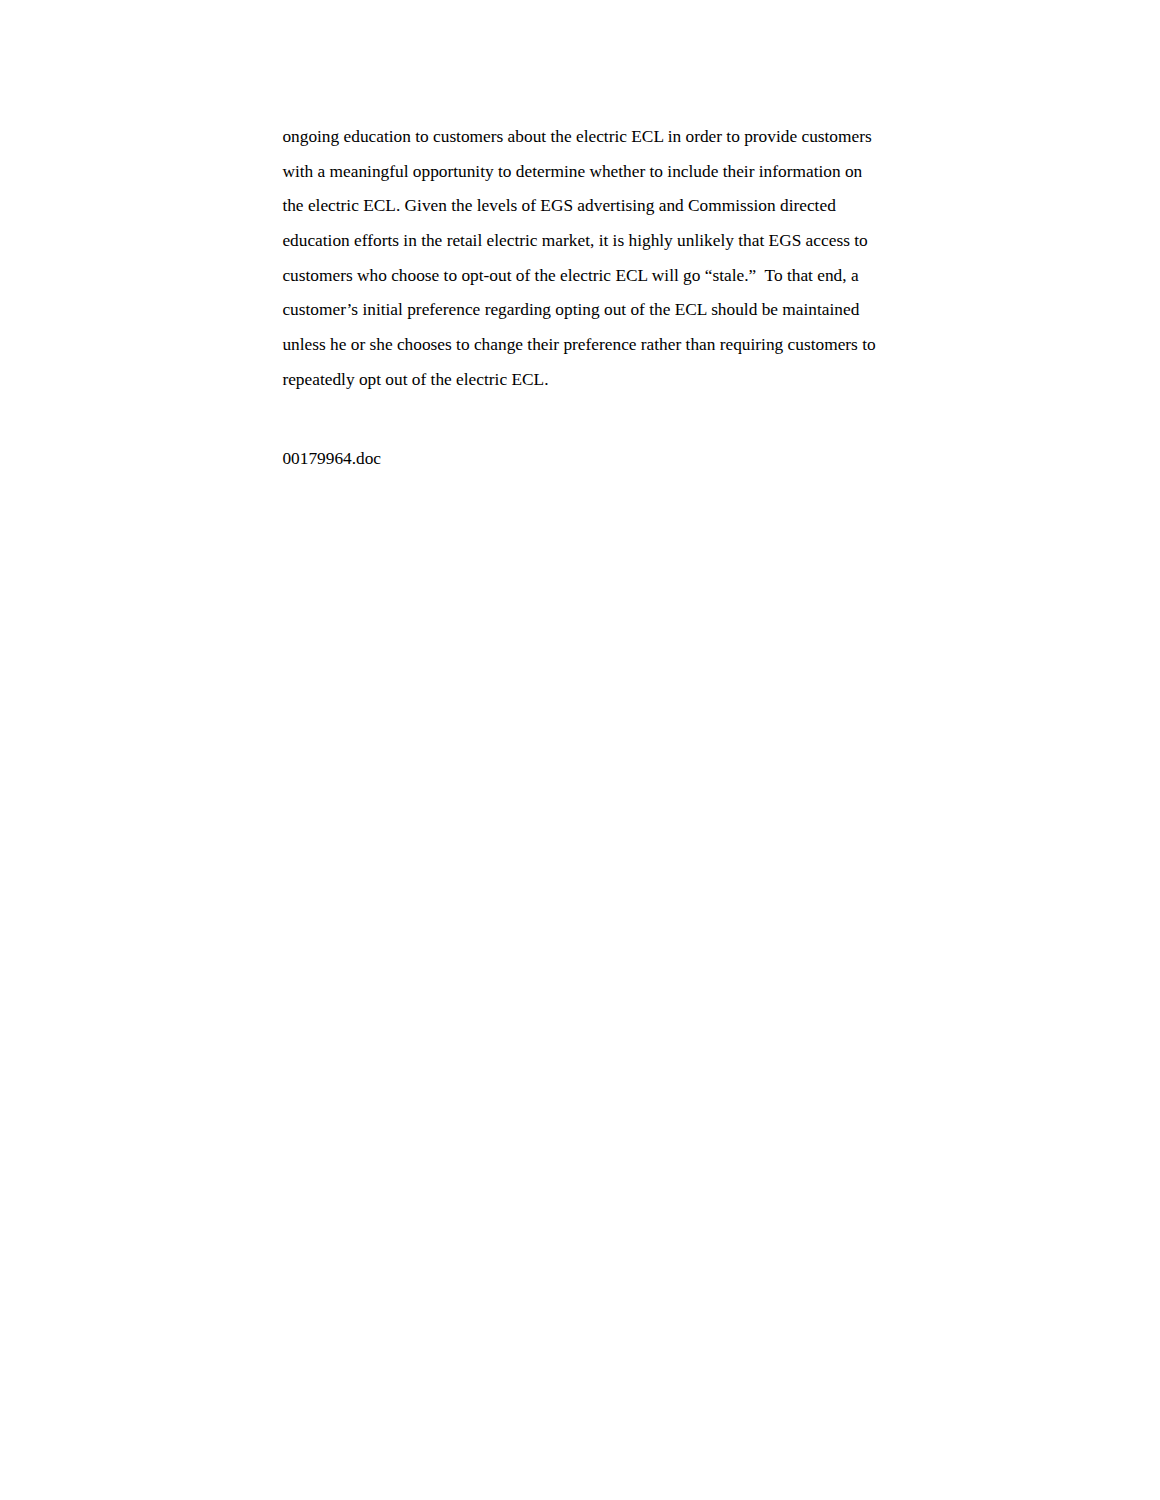ongoing education to customers about the electric ECL in order to provide customers with a meaningful opportunity to determine whether to include their information on the electric ECL. Given the levels of EGS advertising and Commission directed education efforts in the retail electric market, it is highly unlikely that EGS access to customers who choose to opt-out of the electric ECL will go “stale.” To that end, a customer’s initial preference regarding opting out of the ECL should be maintained unless he or she chooses to change their preference rather than requiring customers to repeatedly opt out of the electric ECL.
00179964.doc